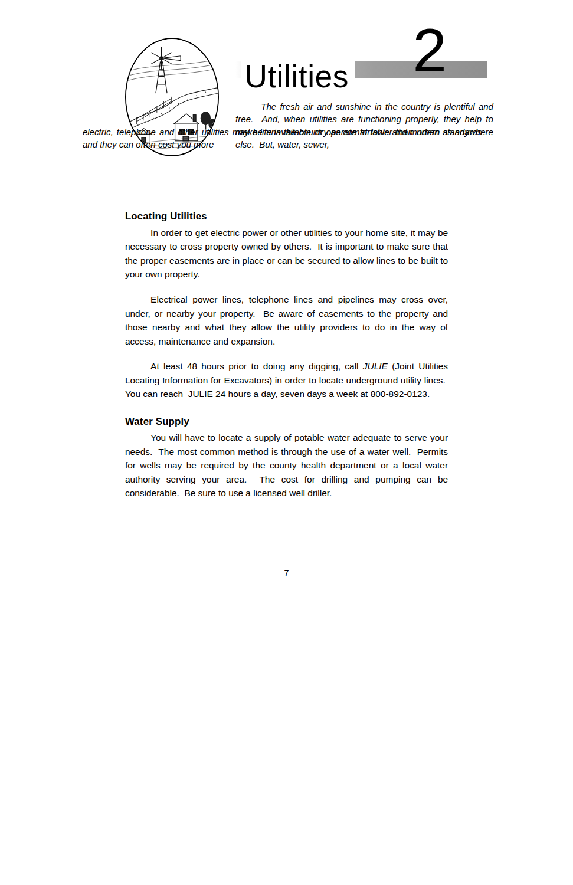Utilities
2
The fresh air and sunshine in the country is plentiful and free. And, when utilities are functioning properly, they help to make life in the country as comfortable and modern as anywhere else. But, water, sewer,
electric, telephone and other utilities may be unavailable or operate at lower than urban standards – and they can often cost you more
Locating Utilities
In order to get electric power or other utilities to your home site, it may be necessary to cross property owned by others. It is important to make sure that the proper easements are in place or can be secured to allow lines to be built to your own property.
Electrical power lines, telephone lines and pipelines may cross over, under, or nearby your property. Be aware of easements to the property and those nearby and what they allow the utility providers to do in the way of access, maintenance and expansion.
At least 48 hours prior to doing any digging, call JULIE (Joint Utilities Locating Information for Excavators) in order to locate underground utility lines. You can reach JULIE 24 hours a day, seven days a week at 800-892-0123.
Water Supply
You will have to locate a supply of potable water adequate to serve your needs. The most common method is through the use of a water well. Permits for wells may be required by the county health department or a local water authority serving your area. The cost for drilling and pumping can be considerable. Be sure to use a licensed well driller.
7